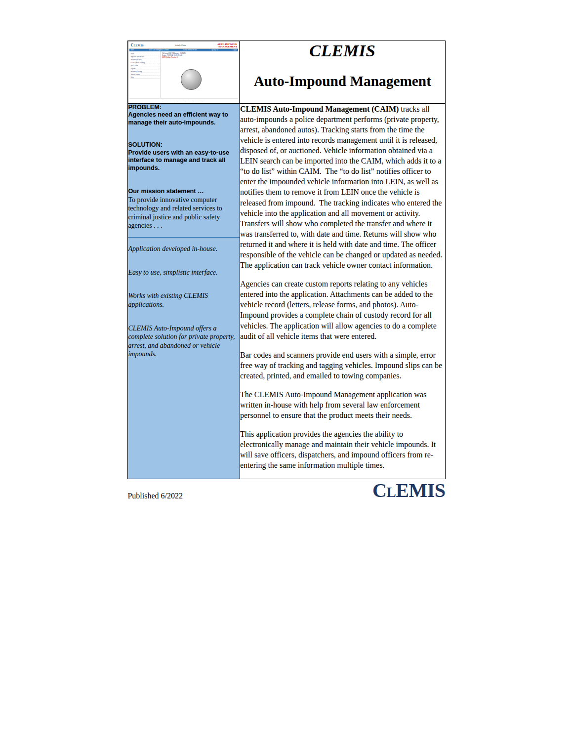| C LEMIS Vehicle Claim AUTO IMPOUND MANAGEMENT Home User: CDP-PDSupport, CLEMIS Suffix: 0000027W100 Agency: v1 Logout Home Impound Item Search Inventory Search LEIN Update Pending New Claim Reports Inventory Lookup Details Admin Help Welcome CDP-PDSupport, CLEMIS Login: 7/18/2048 10:23:39 AM LEIN Update Pending: 1 © 2022 Oakland County, Michigan / Privacy Policy / Disclaimer / Contact Us | CLEMIS Auto-Impound Management |
| PROBLEM: Agencies need an efficient way to manage their auto-impounds. SOLUTION: Provide users with an easy-to-use interface to manage and track all impounds. Our mission statement … To provide innovative computer technology and related services to criminal justice and public safety agencies . . . Application developed in-house. Easy to use, simplistic interface. Works with existing CLEMIS applications. CLEMIS Auto-Impound offers a complete solution for private property, arrest, and abandoned or vehicle impounds. | CLEMIS Auto-Impound Management (CAIM) tracks all auto-impounds a police department performs (private property, arrest, abandoned autos). Tracking starts from the time the vehicle is entered into records management until it is released, disposed of, or auctioned. Vehicle information obtained via a LEIN search can be imported into the CAIM, which adds it to a “to do list” within CAIM. The “to do list” notifies officer to enter the impounded vehicle information into LEIN, as well as notifies them to remove it from LEIN once the vehicle is released from impound. The tracking indicates who entered the vehicle into the application and all movement or activity. Transfers will show who completed the transfer and where it was transferred to, with date and time. Returns will show who returned it and where it is held with date and time. The officer responsible of the vehicle can be changed or updated as needed. The application can track vehicle owner contact information. Agencies can create custom reports relating to any vehicles entered into the application. Attachments can be added to the vehicle record (letters, release forms, and photos). Auto- Impound provides a complete chain of custody record for all vehicles. The application will allow agencies to do a complete audit of all vehicle items that were entered. Bar codes and scanners provide end users with a simple, error free way of tracking and tagging vehicles. Impound slips can be created, printed, and emailed to towing companies. The CLEMIS Auto-Impound Management application was written in-house with help from several law enforcement personnel to ensure that the product meets their needs. This application provides the agencies the ability to electronically manage and maintain their vehicle impounds. It will save officers, dispatchers, and impound officers from re-entering the same information multiple times. |
Published 6/2022
CLEMIS